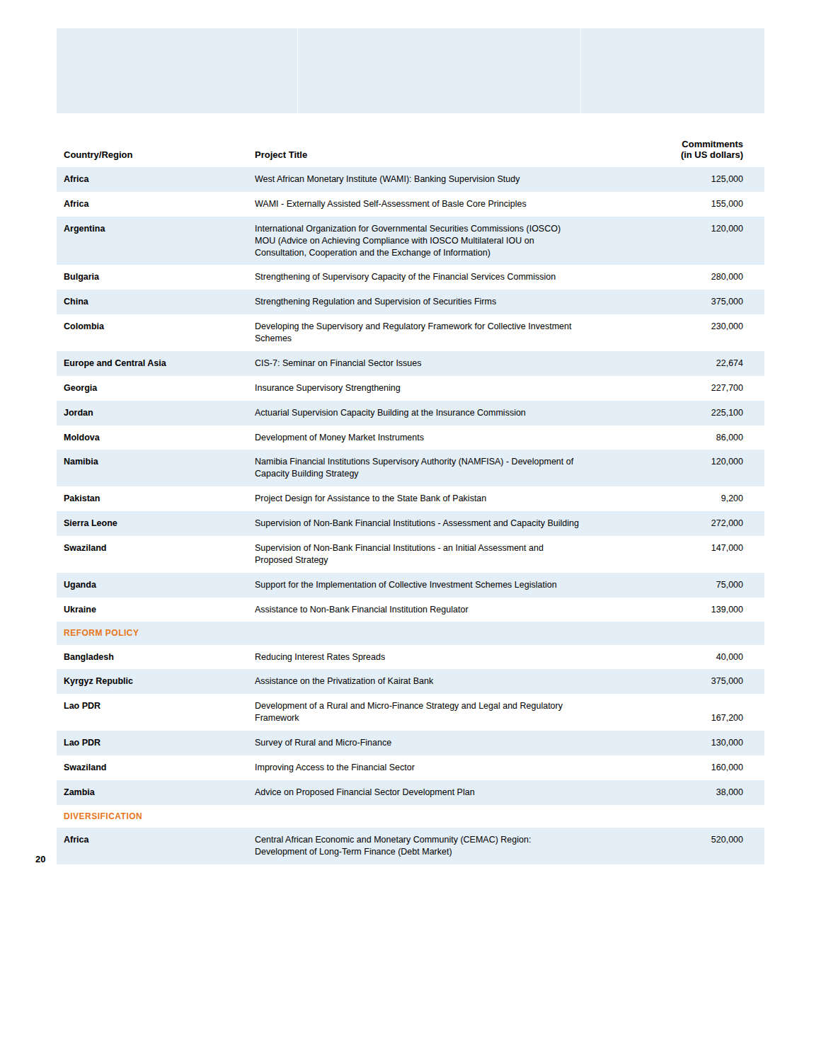| Country/Region | Project Title | Commitments (in US dollars) |
| --- | --- | --- |
| Africa | West African Monetary Institute (WAMI): Banking Supervision Study | 125,000 |
| Africa | WAMI - Externally Assisted Self-Assessment of Basle Core Principles | 155,000 |
| Argentina | International Organization for Governmental Securities Commissions (IOSCO) MOU (Advice on Achieving Compliance with IOSCO Multilateral IOU on Consultation, Cooperation and the Exchange of Information) | 120,000 |
| Bulgaria | Strengthening of Supervisory Capacity of the Financial Services Commission | 280,000 |
| China | Strengthening Regulation and Supervision of Securities Firms | 375,000 |
| Colombia | Developing the Supervisory and Regulatory Framework for Collective Investment Schemes | 230,000 |
| Europe and Central Asia | CIS-7: Seminar on Financial Sector Issues | 22,674 |
| Georgia | Insurance Supervisory Strengthening | 227,700 |
| Jordan | Actuarial Supervision Capacity Building at the Insurance Commission | 225,100 |
| Moldova | Development of Money Market Instruments | 86,000 |
| Namibia | Namibia Financial Institutions Supervisory Authority (NAMFISA) - Development of Capacity Building Strategy | 120,000 |
| Pakistan | Project Design for Assistance to the State Bank of Pakistan | 9,200 |
| Sierra Leone | Supervision of Non-Bank Financial Institutions - Assessment and Capacity Building | 272,000 |
| Swaziland | Supervision of Non-Bank Financial Institutions - an Initial Assessment and Proposed Strategy | 147,000 |
| Uganda | Support for the Implementation of Collective Investment Schemes Legislation | 75,000 |
| Ukraine | Assistance to Non-Bank Financial Institution Regulator | 139,000 |
| REFORM POLICY |
| Bangladesh | Reducing Interest Rates Spreads | 40,000 |
| Kyrgyz Republic | Assistance on the Privatization of Kairat Bank | 375,000 |
| Lao PDR | Development of a Rural and Micro-Finance Strategy and Legal and Regulatory Framework | 167,200 |
| Lao PDR | Survey of Rural and Micro-Finance | 130,000 |
| Swaziland | Improving Access to the Financial Sector | 160,000 |
| Zambia | Advice on Proposed Financial Sector Development Plan | 38,000 |
| DIVERSIFICATION |
| Africa | Central African Economic and Monetary Community (CEMAC) Region: Development of Long-Term Finance (Debt Market) | 520,000 |
20